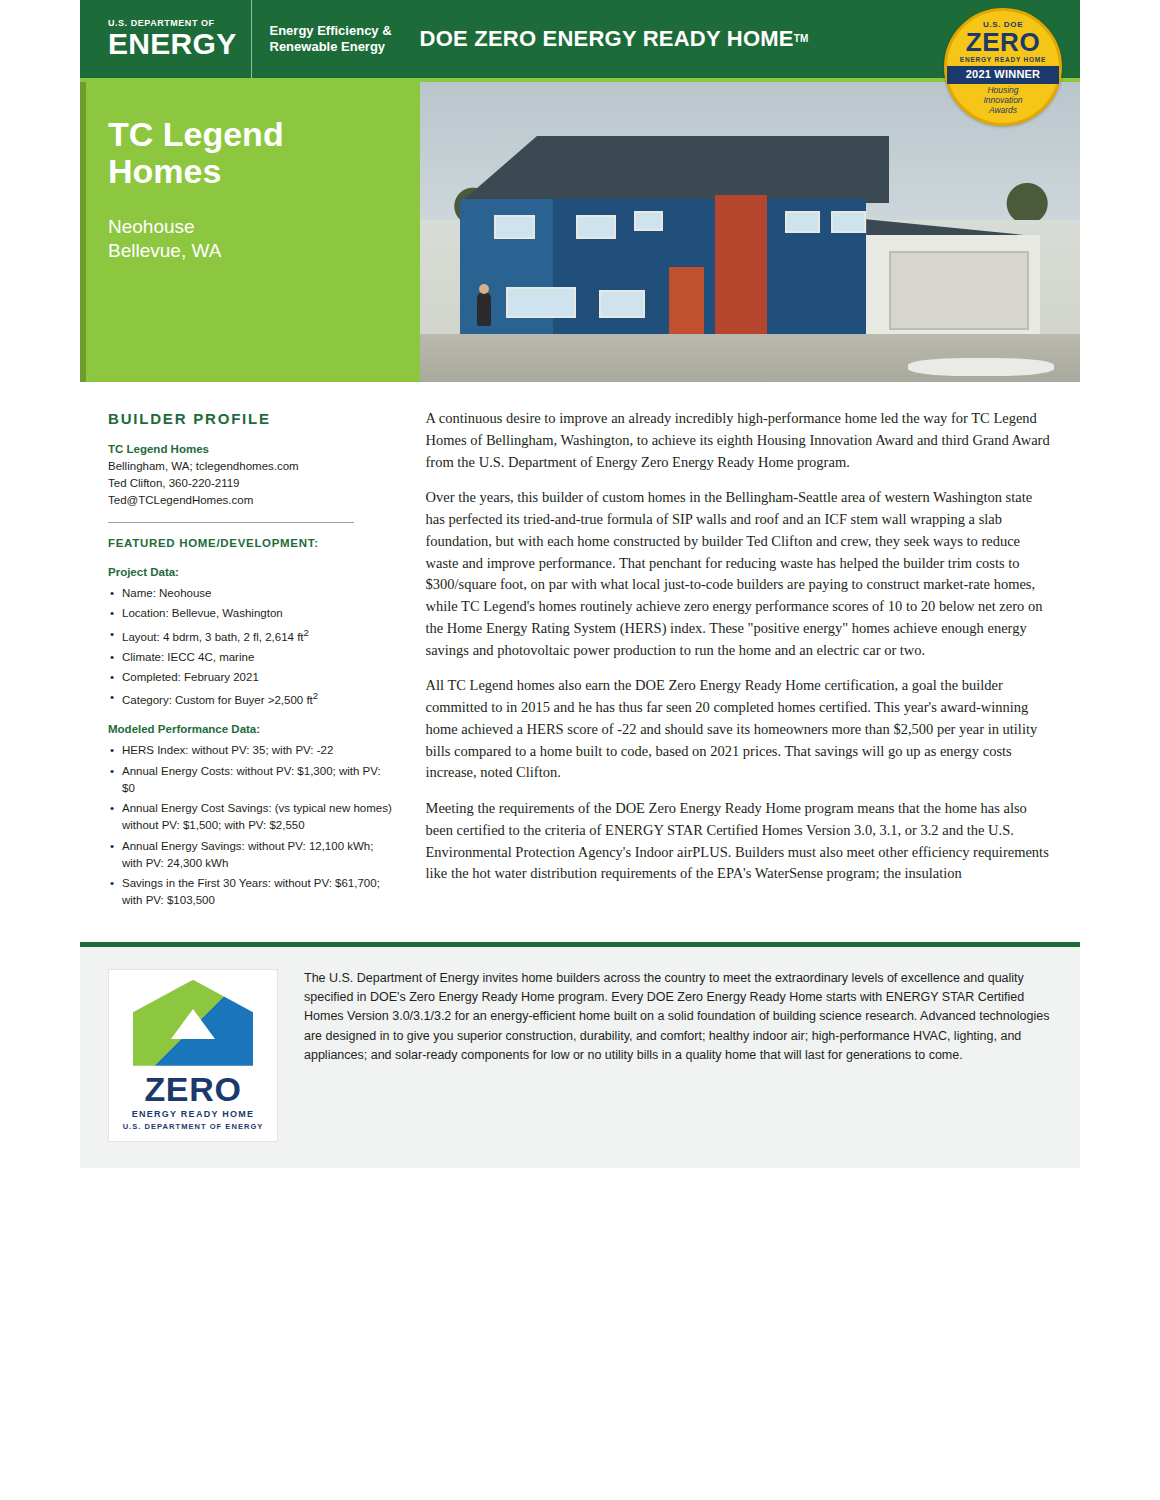U.S. DEPARTMENT OF ENERGY
Energy Efficiency &
Renewable Energy
DOE ZERO ENERGY READY HOMETM
U.S. DOE
ZERO
ENERGY READY HOME
2021 WINNER
Housing
Innovation
Awards
TC Legend
Homes
Neohouse
Bellevue, WA
BUILDER PROFILE
TC Legend Homes
Bellingham, WA; tclegendhomes.com
Ted Clifton, 360-220-2119
Ted@TCLegendHomes.com
FEATURED HOME/DEVELOPMENT:
Project Data:
Name: Neohouse
Location: Bellevue, Washington
Layout: 4 bdrm, 3 bath, 2 fl, 2,614 ft2
Climate: IECC 4C, marine
Completed: February 2021
Category: Custom for Buyer >2,500 ft2
Modeled Performance Data:
HERS Index: without PV: 35; with PV: -22
Annual Energy Costs: without PV: $1,300; with PV: $0
Annual Energy Cost Savings: (vs typical new homes) without PV: $1,500; with PV: $2,550
Annual Energy Savings: without PV: 12,100 kWh; with PV: 24,300 kWh
Savings in the First 30 Years: without PV: $61,700; with PV: $103,500
A continuous desire to improve an already incredibly high-performance home led the way for TC Legend Homes of Bellingham, Washington, to achieve its eighth Housing Innovation Award and third Grand Award from the U.S. Department of Energy Zero Energy Ready Home program.
Over the years, this builder of custom homes in the Bellingham-Seattle area of western Washington state has perfected its tried-and-true formula of SIP walls and roof and an ICF stem wall wrapping a slab foundation, but with each home constructed by builder Ted Clifton and crew, they seek ways to reduce waste and improve performance. That penchant for reducing waste has helped the builder trim costs to $300/square foot, on par with what local just-to-code builders are paying to construct market-rate homes, while TC Legend's homes routinely achieve zero energy performance scores of 10 to 20 below net zero on the Home Energy Rating System (HERS) index. These "positive energy" homes achieve enough energy savings and photovoltaic power production to run the home and an electric car or two.
All TC Legend homes also earn the DOE Zero Energy Ready Home certification, a goal the builder committed to in 2015 and he has thus far seen 20 completed homes certified. This year's award-winning home achieved a HERS score of -22 and should save its homeowners more than $2,500 per year in utility bills compared to a home built to code, based on 2021 prices. That savings will go up as energy costs increase, noted Clifton.
Meeting the requirements of the DOE Zero Energy Ready Home program means that the home has also been certified to the criteria of ENERGY STAR Certified Homes Version 3.0, 3.1, or 3.2 and the U.S. Environmental Protection Agency's Indoor airPLUS. Builders must also meet other efficiency requirements like the hot water distribution requirements of the EPA's WaterSense program; the insulation
ZERO
ENERGY READY HOME
U.S. DEPARTMENT OF ENERGY
The U.S. Department of Energy invites home builders across the country to meet the extraordinary levels of excellence and quality specified in DOE's Zero Energy Ready Home program. Every DOE Zero Energy Ready Home starts with ENERGY STAR Certified Homes Version 3.0/3.1/3.2 for an energy-efficient home built on a solid foundation of building science research. Advanced technologies are designed in to give you superior construction, durability, and comfort; healthy indoor air; high-performance HVAC, lighting, and appliances; and solar-ready components for low or no utility bills in a quality home that will last for generations to come.